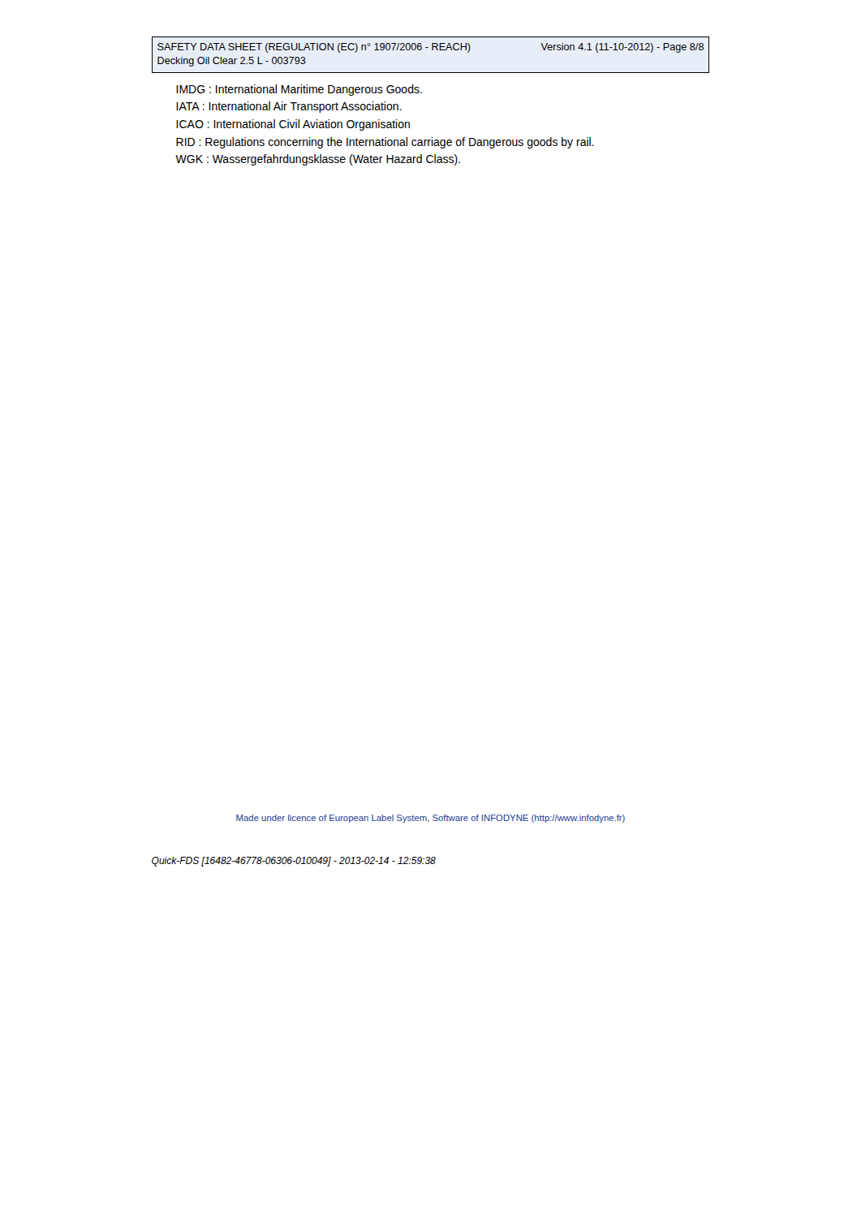SAFETY DATA SHEET (REGULATION (EC) n° 1907/2006 - REACH)
Version 4.1 (11-10-2012) - Page 8/8
Decking Oil Clear 2.5 L - 003793
IMDG : International Maritime Dangerous Goods.
IATA : International Air Transport Association.
ICAO : International Civil Aviation Organisation
RID : Regulations concerning the International carriage of Dangerous goods by rail.
WGK : Wassergefahrdungsklasse (Water Hazard Class).
Made under licence of European Label System, Software of INFODYNE (http://www.infodyne.fr)
Quick-FDS [16482-46778-06306-010049] - 2013-02-14 - 12:59:38